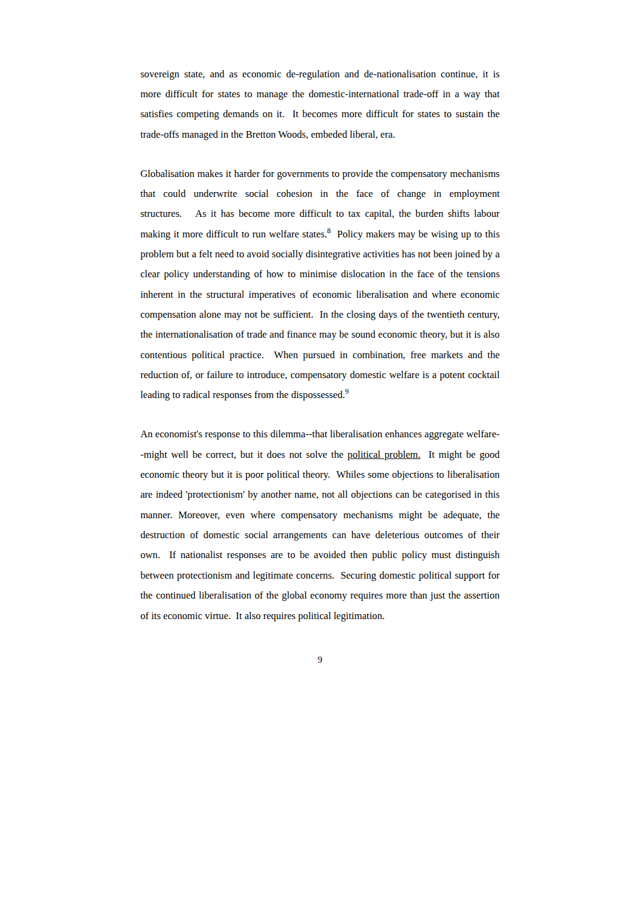sovereign state, and as economic de-regulation and de-nationalisation continue, it is more difficult for states to manage the domestic-international trade-off in a way that satisfies competing demands on it. It becomes more difficult for states to sustain the trade-offs managed in the Bretton Woods, embeded liberal, era.
Globalisation makes it harder for governments to provide the compensatory mechanisms that could underwrite social cohesion in the face of change in employment structures. As it has become more difficult to tax capital, the burden shifts labour making it more difficult to run welfare states.8 Policy makers may be wising up to this problem but a felt need to avoid socially disintegrative activities has not been joined by a clear policy understanding of how to minimise dislocation in the face of the tensions inherent in the structural imperatives of economic liberalisation and where economic compensation alone may not be sufficient. In the closing days of the twentieth century, the internationalisation of trade and finance may be sound economic theory, but it is also contentious political practice. When pursued in combination, free markets and the reduction of, or failure to introduce, compensatory domestic welfare is a potent cocktail leading to radical responses from the dispossessed.9
An economist's response to this dilemma--that liberalisation enhances aggregate welfare--might well be correct, but it does not solve the political problem. It might be good economic theory but it is poor political theory. Whiles some objections to liberalisation are indeed 'protectionism' by another name, not all objections can be categorised in this manner. Moreover, even where compensatory mechanisms might be adequate, the destruction of domestic social arrangements can have deleterious outcomes of their own. If nationalist responses are to be avoided then public policy must distinguish between protectionism and legitimate concerns. Securing domestic political support for the continued liberalisation of the global economy requires more than just the assertion of its economic virtue. It also requires political legitimation.
9